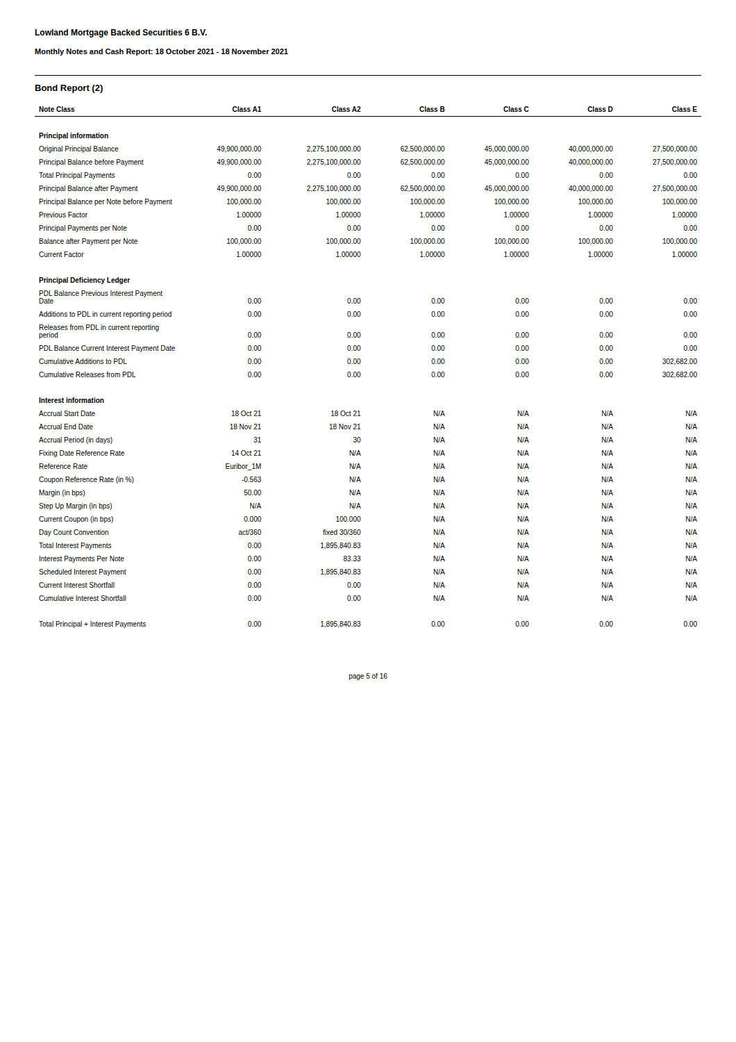Lowland Mortgage Backed Securities 6 B.V.
Monthly Notes and Cash Report: 18 October 2021 - 18 November 2021
Bond Report (2)
| Note Class | Class A1 | Class A2 | Class B | Class C | Class D | Class E |
| --- | --- | --- | --- | --- | --- | --- |
| Principal information | | | | | | |
| Original Principal Balance | 49,900,000.00 | 2,275,100,000.00 | 62,500,000.00 | 45,000,000.00 | 40,000,000.00 | 27,500,000.00 |
| Principal Balance before Payment | 49,900,000.00 | 2,275,100,000.00 | 62,500,000.00 | 45,000,000.00 | 40,000,000.00 | 27,500,000.00 |
| Total Principal Payments | 0.00 | 0.00 | 0.00 | 0.00 | 0.00 | 0.00 |
| Principal Balance after Payment | 49,900,000.00 | 2,275,100,000.00 | 62,500,000.00 | 45,000,000.00 | 40,000,000.00 | 27,500,000.00 |
| Principal Balance per Note before Payment | 100,000.00 | 100,000.00 | 100,000.00 | 100,000.00 | 100,000.00 | 100,000.00 |
| Previous Factor | 1.00000 | 1.00000 | 1.00000 | 1.00000 | 1.00000 | 1.00000 |
| Principal Payments per Note | 0.00 | 0.00 | 0.00 | 0.00 | 0.00 | 0.00 |
| Balance after Payment per Note | 100,000.00 | 100,000.00 | 100,000.00 | 100,000.00 | 100,000.00 | 100,000.00 |
| Current Factor | 1.00000 | 1.00000 | 1.00000 | 1.00000 | 1.00000 | 1.00000 |
| Principal Deficiency Ledger | | | | | | |
| PDL Balance Previous Interest Payment Date | 0.00 | 0.00 | 0.00 | 0.00 | 0.00 | 0.00 |
| Additions to PDL in current reporting period | 0.00 | 0.00 | 0.00 | 0.00 | 0.00 | 0.00 |
| Releases from PDL in current reporting period | 0.00 | 0.00 | 0.00 | 0.00 | 0.00 | 0.00 |
| PDL Balance Current Interest Payment Date | 0.00 | 0.00 | 0.00 | 0.00 | 0.00 | 0.00 |
| Cumulative Additions to PDL | 0.00 | 0.00 | 0.00 | 0.00 | 0.00 | 302,682.00 |
| Cumulative Releases from PDL | 0.00 | 0.00 | 0.00 | 0.00 | 0.00 | 302,682.00 |
| Interest information | | | | | | |
| Accrual Start Date | 18 Oct 21 | 18 Oct 21 | N/A | N/A | N/A | N/A |
| Accrual End Date | 18 Nov 21 | 18 Nov 21 | N/A | N/A | N/A | N/A |
| Accrual Period (in days) | 31 | 30 | N/A | N/A | N/A | N/A |
| Fixing Date Reference Rate | 14 Oct 21 | N/A | N/A | N/A | N/A | N/A |
| Reference Rate | Euribor_1M | N/A | N/A | N/A | N/A | N/A |
| Coupon Reference Rate (in %) | -0.563 | N/A | N/A | N/A | N/A | N/A |
| Margin (in bps) | 50.00 | N/A | N/A | N/A | N/A | N/A |
| Step Up Margin (in bps) | N/A | N/A | N/A | N/A | N/A | N/A |
| Current Coupon (in bps) | 0.000 | 100.000 | N/A | N/A | N/A | N/A |
| Day Count Convention | act/360 | fixed 30/360 | N/A | N/A | N/A | N/A |
| Total Interest Payments | 0.00 | 1,895,840.83 | N/A | N/A | N/A | N/A |
| Interest Payments Per Note | 0.00 | 83.33 | N/A | N/A | N/A | N/A |
| Scheduled Interest Payment | 0.00 | 1,895,840.83 | N/A | N/A | N/A | N/A |
| Current Interest Shortfall | 0.00 | 0.00 | N/A | N/A | N/A | N/A |
| Cumulative Interest Shortfall | 0.00 | 0.00 | N/A | N/A | N/A | N/A |
| Total Principal + Interest Payments | 0.00 | 1,895,840.83 | 0.00 | 0.00 | 0.00 | 0.00 |
page 5 of 16